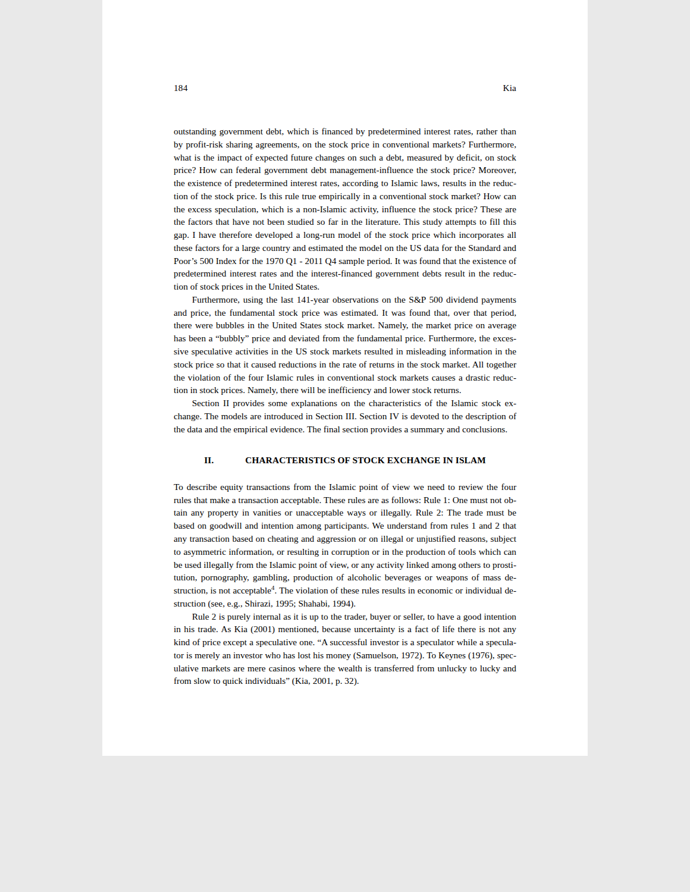184 Kia
outstanding government debt, which is financed by predetermined interest rates, rather than by profit-risk sharing agreements, on the stock price in conventional markets? Furthermore, what is the impact of expected future changes on such a debt, measured by deficit, on stock price? How can federal government debt management-influence the stock price? Moreover, the existence of predetermined interest rates, according to Islamic laws, results in the reduction of the stock price. Is this rule true empirically in a conventional stock market? How can the excess speculation, which is a non-Islamic activity, influence the stock price? These are the factors that have not been studied so far in the literature. This study attempts to fill this gap. I have therefore developed a long-run model of the stock price which incorporates all these factors for a large country and estimated the model on the US data for the Standard and Poor’s 500 Index for the 1970 Q1 - 2011 Q4 sample period. It was found that the existence of predetermined interest rates and the interest-financed government debts result in the reduction of stock prices in the United States.
Furthermore, using the last 141-year observations on the S&P 500 dividend payments and price, the fundamental stock price was estimated. It was found that, over that period, there were bubbles in the United States stock market. Namely, the market price on average has been a “bubbly” price and deviated from the fundamental price. Furthermore, the excessive speculative activities in the US stock markets resulted in misleading information in the stock price so that it caused reductions in the rate of returns in the stock market. All together the violation of the four Islamic rules in conventional stock markets causes a drastic reduction in stock prices. Namely, there will be inefficiency and lower stock returns.
Section II provides some explanations on the characteristics of the Islamic stock exchange. The models are introduced in Section III. Section IV is devoted to the description of the data and the empirical evidence. The final section provides a summary and conclusions.
II. CHARACTERISTICS OF STOCK EXCHANGE IN ISLAM
To describe equity transactions from the Islamic point of view we need to review the four rules that make a transaction acceptable. These rules are as follows: Rule 1: One must not obtain any property in vanities or unacceptable ways or illegally. Rule 2: The trade must be based on goodwill and intention among participants. We understand from rules 1 and 2 that any transaction based on cheating and aggression or on illegal or unjustified reasons, subject to asymmetric information, or resulting in corruption or in the production of tools which can be used illegally from the Islamic point of view, or any activity linked among others to prostitution, pornography, gambling, production of alcoholic beverages or weapons of mass destruction, is not acceptable4. The violation of these rules results in economic or individual destruction (see, e.g., Shirazi, 1995; Shahabi, 1994).
Rule 2 is purely internal as it is up to the trader, buyer or seller, to have a good intention in his trade. As Kia (2001) mentioned, because uncertainty is a fact of life there is not any kind of price except a speculative one. “A successful investor is a speculator while a speculator is merely an investor who has lost his money (Samuelson, 1972). To Keynes (1976), speculative markets are mere casinos where the wealth is transferred from unlucky to lucky and from slow to quick individuals” (Kia, 2001, p. 32).